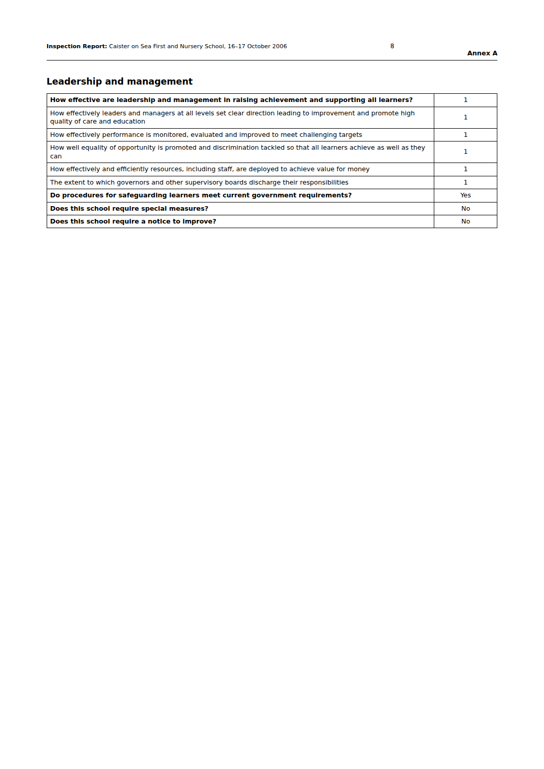Inspection Report: Caister on Sea First and Nursery School, 16–17 October 2006
8
Annex A
Leadership and management
| How effective are leadership and management in raising achievement and supporting all learners? | 1 |
| How effectively leaders and managers at all levels set clear direction leading to improvement and promote high quality of care and education | 1 |
| How effectively performance is monitored, evaluated and improved to meet challenging targets | 1 |
| How well equality of opportunity is promoted and discrimination tackled so that all learners achieve as well as they can | 1 |
| How effectively and efficiently resources, including staff, are deployed to achieve value for money | 1 |
| The extent to which governors and other supervisory boards discharge their responsibilities | 1 |
| Do procedures for safeguarding learners meet current government requirements? | Yes |
| Does this school require special measures? | No |
| Does this school require a notice to improve? | No |